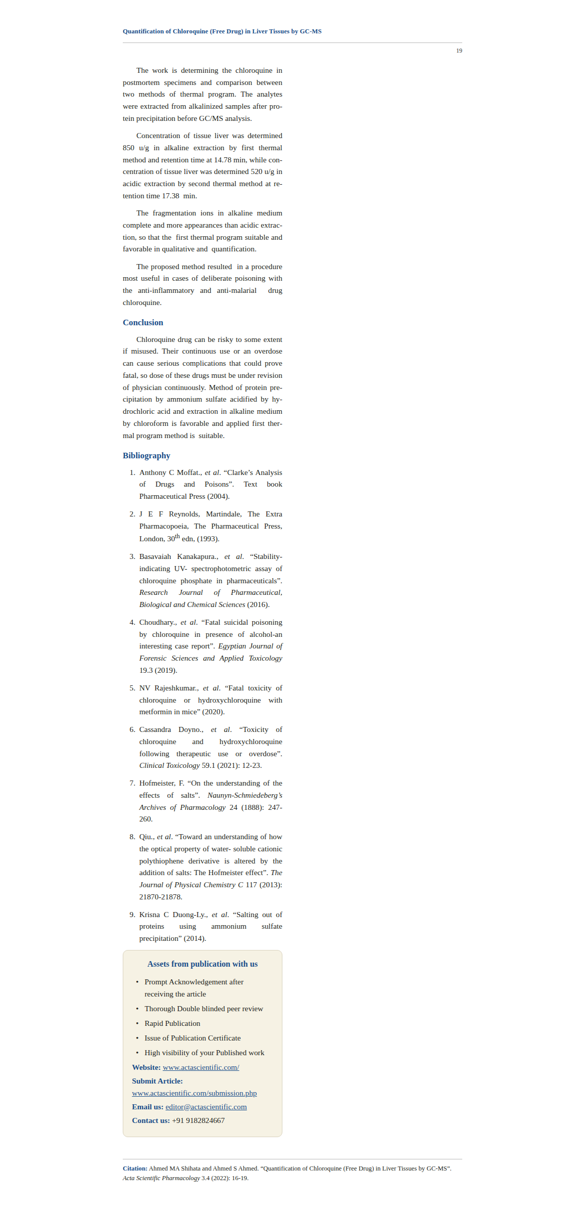Quantification of Chloroquine (Free Drug) in Liver Tissues by GC-MS
19
The work is determining the chloroquine in postmortem specimens and comparison between two methods of thermal program. The analytes were extracted from alkalinized samples after protein precipitation before GC/MS analysis.
Concentration of tissue liver was determined 850 u/g in alkaline extraction by first thermal method and retention time at 14.78 min, while concentration of tissue liver was determined 520 u/g in acidic extraction by second thermal method at retention time 17.38 min.
The fragmentation ions in alkaline medium complete and more appearances than acidic extraction, so that the first thermal program suitable and favorable in qualitative and quantification.
The proposed method resulted in a procedure most useful in cases of deliberate poisoning with the anti-inflammatory and anti-malarial drug chloroquine.
Conclusion
Chloroquine drug can be risky to some extent if misused. Their continuous use or an overdose can cause serious complications that could prove fatal, so dose of these drugs must be under revision of physician continuously. Method of protein precipitation by ammonium sulfate acidified by hydrochloric acid and extraction in alkaline medium by chloroform is favorable and applied first thermal program method is suitable.
Bibliography
Anthony C Moffat., et al. “Clarke’s Analysis of Drugs and Poisons”. Text book Pharmaceutical Press (2004).
J E F Reynolds, Martindale, The Extra Pharmacopoeia, The Pharmaceutical Press, London, 30th edn, (1993).
Basavaiah Kanakapura., et al. “Stability-indicating UV- spectrophotometric assay of chloroquine phosphate in pharmaceuticals”. Research Journal of Pharmaceutical, Biological and Chemical Sciences (2016).
Choudhary., et al. “Fatal suicidal poisoning by chloroquine in presence of alcohol-an interesting case report”. Egyptian Journal of Forensic Sciences and Applied Toxicology 19.3 (2019).
NV Rajeshkumar., et al. “Fatal toxicity of chloroquine or hydroxychloroquine with metformin in mice” (2020).
Cassandra Doyno., et al. “Toxicity of chloroquine and hydroxychloroquine following therapeutic use or overdose”. Clinical Toxicology 59.1 (2021): 12-23.
Hofmeister, F. “On the understanding of the effects of salts”. Naunyn-Schmiedeberg’s Archives of Pharmacology 24 (1888): 247-260.
Qiu., et al. “Toward an understanding of how the optical property of water- soluble cationic polythiophene derivative is altered by the addition of salts: The Hofmeister effect”. The Journal of Physical Chemistry C 117 (2013): 21870-21878.
Krisna C Duong-Ly., et al. “Salting out of proteins using ammonium sulfate precipitation” (2014).
Assets from publication with us
Prompt Acknowledgement after receiving the article
Thorough Double blinded peer review
Rapid Publication
Issue of Publication Certificate
High visibility of your Published work
Website: www.actascientific.com/
Submit Article: www.actascientific.com/submission.php
Email us: editor@actascientific.com
Contact us: +91 9182824667
Citation: Ahmed MA Shihata and Ahmed S Ahmed. “Quantification of Chloroquine (Free Drug) in Liver Tissues by GC-MS”. Acta Scientific Pharmacology 3.4 (2022): 16-19.